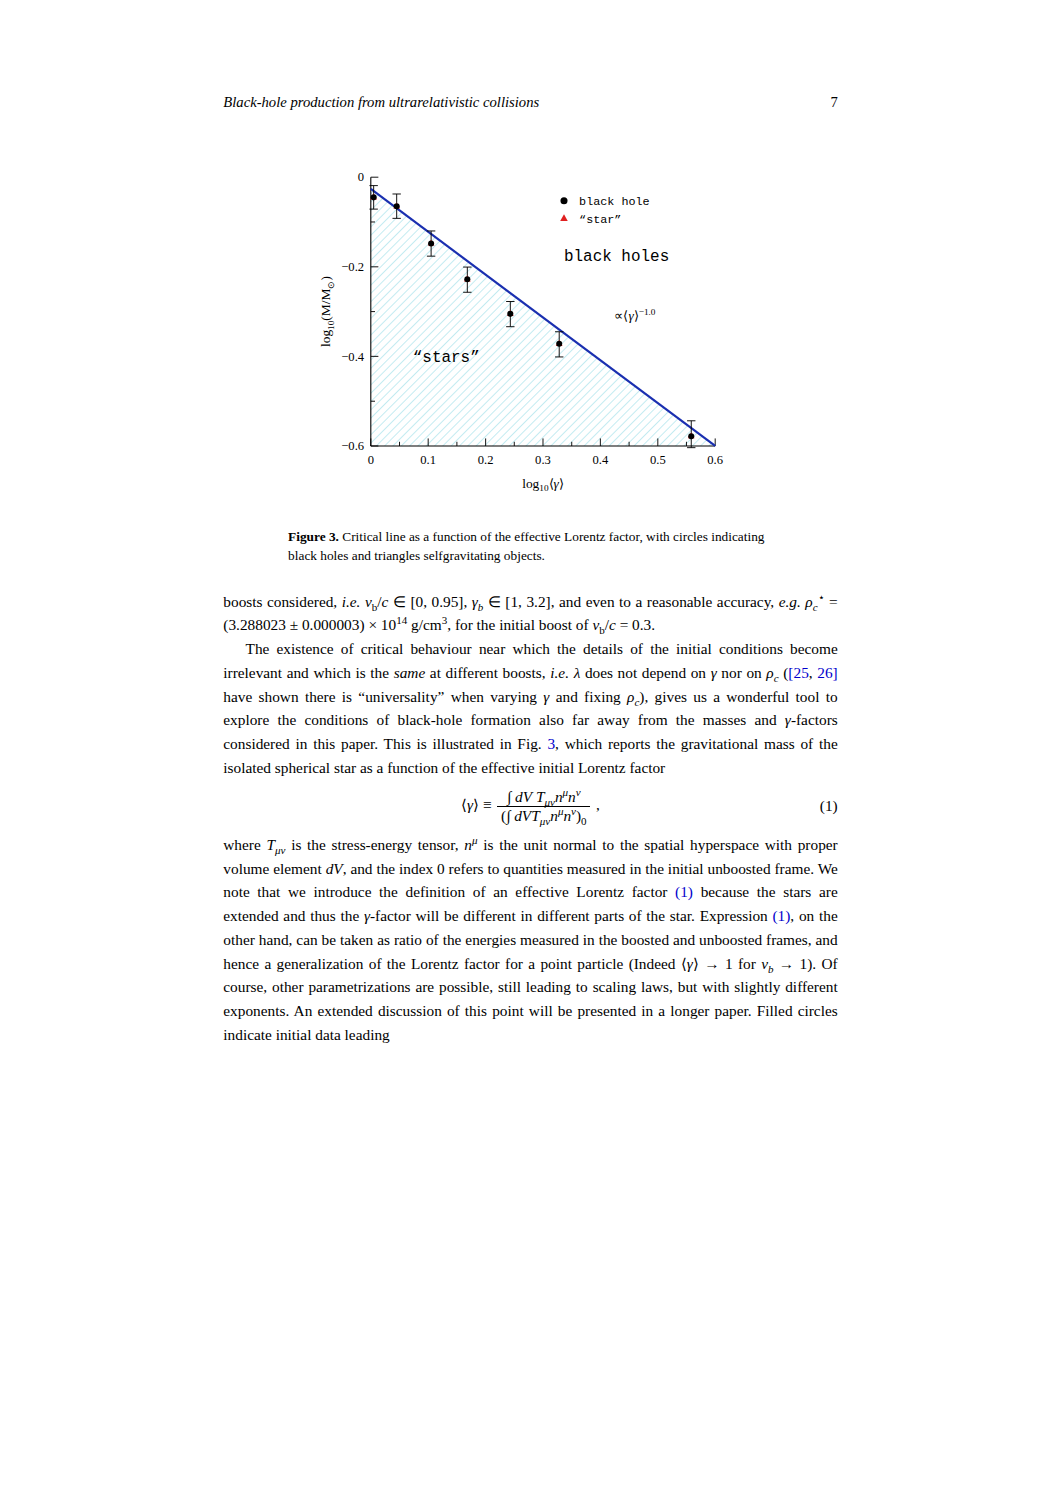Black-hole production from ultrarelativistic collisions 7
0 0.1 0.2 0.3 0.4 0.5 0.6 0 −0.2 −0.4 −0.6 log10(M/M⊙) log10⟨γ⟩ black hole “star” black holes “stars” ∝⟨γ⟩−1.0
Figure 3. Critical line as a function of the effective Lorentz factor, with circles indicating black holes and triangles selfgravitating objects.
boosts considered, i.e. vb/c ∈ [0, 0.95], γb ∈ [1, 3.2], and even to a reasonable accuracy, e.g. ρc⋆ = (3.288023 ± 0.000003) × 1014 g/cm3, for the initial boost of vb/c = 0.3.
The existence of critical behaviour near which the details of the initial conditions become irrelevant and which is the same at different boosts, i.e. λ does not depend on γ nor on ρc ([25, 26] have shown there is “universality” when varying γ and fixing ρc), gives us a wonderful tool to explore the conditions of black-hole formation also far away from the masses and γ-factors considered in this paper. This is illustrated in Fig. 3, which reports the gravitational mass of the isolated spherical star as a function of the effective initial Lorentz factor
⟨γ⟩ ≡ ∫ dV Tμνnμnν (∫ dV Tμνnμnν)0 , (1)
where Tμν is the stress-energy tensor, nμ is the unit normal to the spatial hyperspace with proper volume element dV, and the index 0 refers to quantities measured in the initial unboosted frame. We note that we introduce the definition of an effective Lorentz factor (1) because the stars are extended and thus the γ-factor will be different in different parts of the star. Expression (1), on the other hand, can be taken as ratio of the energies measured in the boosted and unboosted frames, and hence a generalization of the Lorentz factor for a point particle (Indeed ⟨γ⟩ → 1 for vb → 1). Of course, other parametrizations are possible, still leading to scaling laws, but with slightly different exponents. An extended discussion of this point will be presented in a longer paper. Filled circles indicate initial data leading